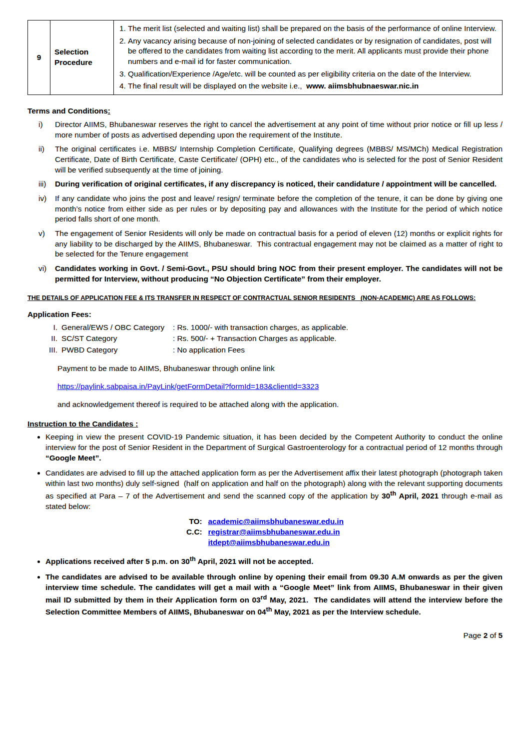| 9 | Selection Procedure | The merit list (selected and waiting list) shall be prepared on the basis of the performance of online Interview. Any vacancy arising because of non-joining of selected candidates or by resignation of candidates, post will be offered to the candidates from waiting list according to the merit. All applicants must provide their phone numbers and e-mail id for faster communication. Qualification/Experience /Age/etc. will be counted as per eligibility criteria on the date of the Interview. The final result will be displayed on the website i.e., www. aiimsbhubnaeswar.nic.in |
Terms and Conditions:
i) Director AIIMS, Bhubaneswar reserves the right to cancel the advertisement at any point of time without prior notice or fill up less / more number of posts as advertised depending upon the requirement of the Institute.
ii) The original certificates i.e. MBBS/ Internship Completion Certificate, Qualifying degrees (MBBS/ MS/MCh) Medical Registration Certificate, Date of Birth Certificate, Caste Certificate/ (OPH) etc., of the candidates who is selected for the post of Senior Resident will be verified subsequently at the time of joining.
iii) During verification of original certificates, if any discrepancy is noticed, their candidature / appointment will be cancelled.
iv) If any candidate who joins the post and leave/ resign/ terminate before the completion of the tenure, it can be done by giving one month’s notice from either side as per rules or by depositing pay and allowances with the Institute for the period of which notice period falls short of one month.
v) The engagement of Senior Residents will only be made on contractual basis for a period of eleven (12) months or explicit rights for any liability to be discharged by the AIIMS, Bhubaneswar. This contractual engagement may not be claimed as a matter of right to be selected for the Tenure engagement
vi) Candidates working in Govt. / Semi-Govt., PSU should bring NOC from their present employer. The candidates will not be permitted for Interview, without producing “No Objection Certificate” from their employer.
THE DETAILS OF APPLICATION FEE & ITS TRANSFER IN RESPECT OF CONTRACTUAL SENIOR RESIDENTS (NON-ACADEMIC) ARE AS FOLLOWS:
Application Fees:
| I. | General/EWS / OBC Category | : Rs. 1000/- with transaction charges, as applicable. |
| II. | SC/ST Category | : Rs. 500/- + Transaction Charges as applicable. |
| III. | PWBD Category | : No application Fees |
Payment to be made to AIIMS, Bhubaneswar through online link
https://paylink.sabpaisa.in/PayLink/getFormDetail?formId=183&clientId=3323
and acknowledgement thereof is required to be attached along with the application.
Instruction to the Candidates :
Keeping in view the present COVID-19 Pandemic situation, it has been decided by the Competent Authority to conduct the online interview for the post of Senior Resident in the Department of Surgical Gastroenterology for a contractual period of 12 months through “Google Meet”.
Candidates are advised to fill up the attached application form as per the Advertisement affix their latest photograph (photograph taken within last two months) duly self-signed (half on application and half on the photograph) along with the relevant supporting documents as specified at Para – 7 of the Advertisement and send the scanned copy of the application by 30th April, 2021 through e-mail as stated below:
| TO: | academic@aiimsbhubaneswar.edu.in |
| C.C: | registrar@aiimsbhubaneswar.edu.in |
| | itdept@aiimsbhubaneswar.edu.in |
Applications received after 5 p.m. on 30th April, 2021 will not be accepted.
The candidates are advised to be available through online by opening their email from 09.30 A.M onwards as per the given interview time schedule. The candidates will get a mail with a “Google Meet” link from AIIMS, Bhubaneswar in their given mail ID submitted by them in their Application form on 03rd May, 2021. The candidates will attend the interview before the Selection Committee Members of AIIMS, Bhubaneswar on 04th May, 2021 as per the Interview schedule.
Page 2 of 5